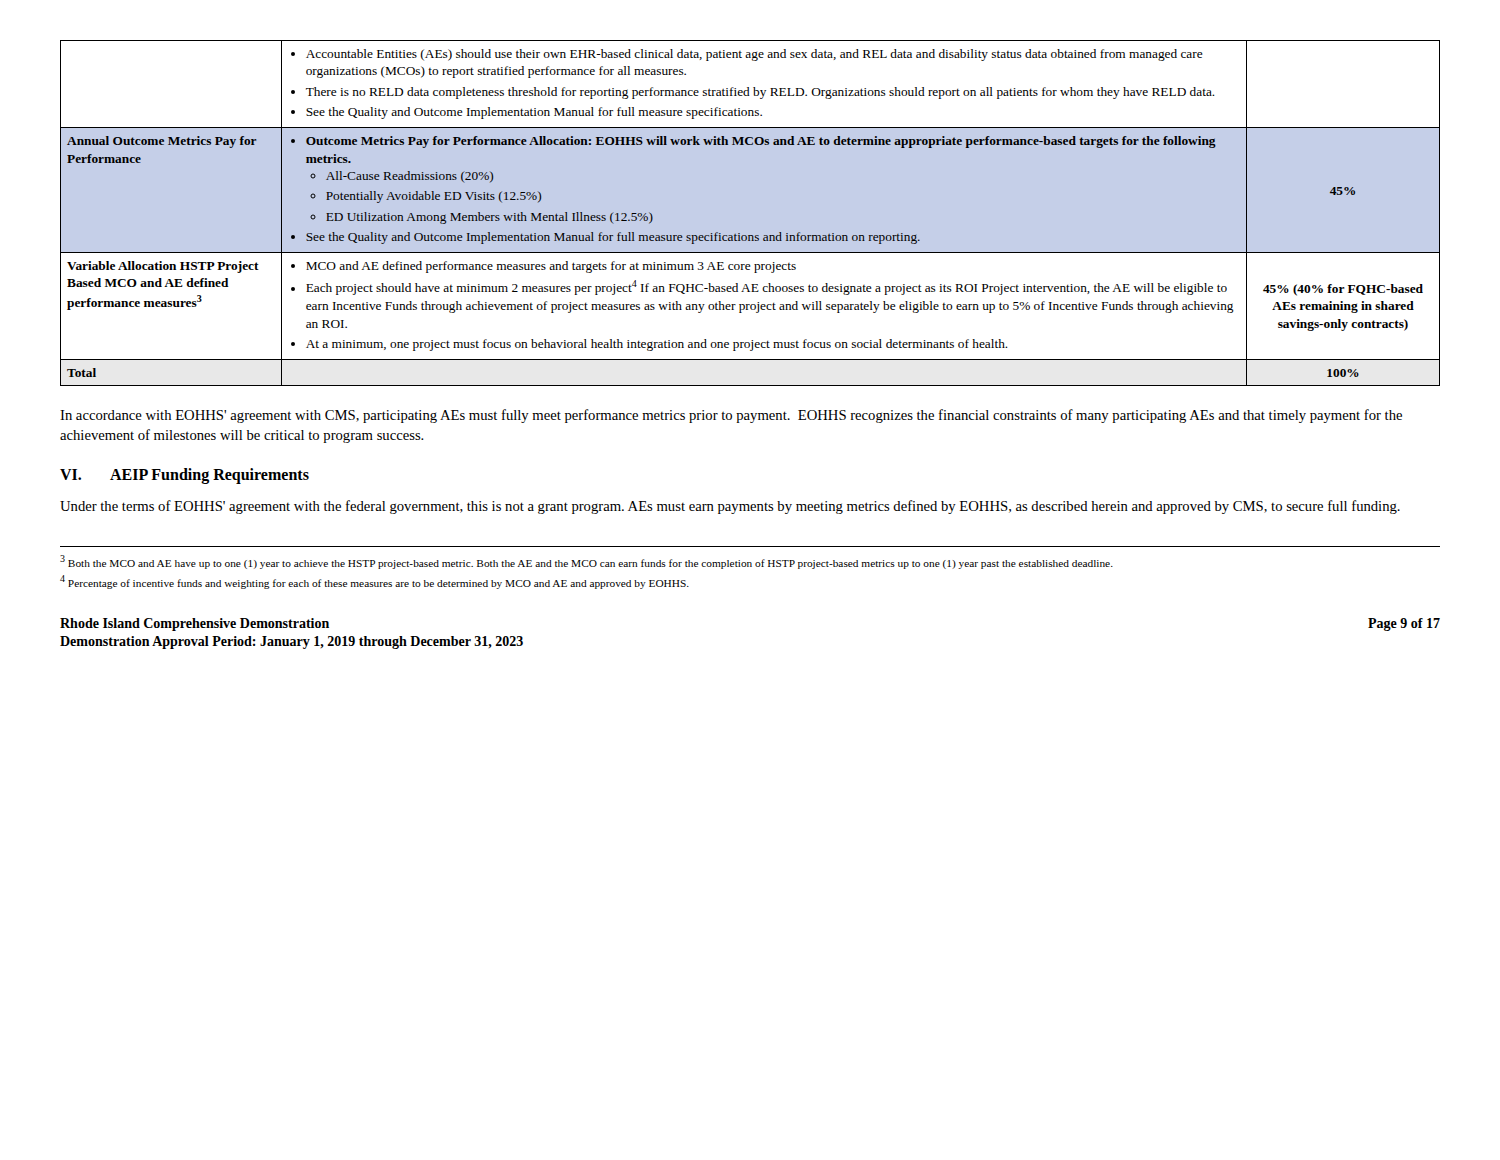| | Accountable Entities (AEs) should use their own EHR-based clinical data, patient age and sex data, and REL data and disability status data obtained from managed care organizations (MCOs) to report stratified performance for all measures. There is no RELD data completeness threshold for reporting performance stratified by RELD. Organizations should report on all patients for whom they have RELD data. See the Quality and Outcome Implementation Manual for full measure specifications. | |
| Annual Outcome Metrics Pay for Performance | Outcome Metrics Pay for Performance Allocation: EOHHS will work with MCOs and AE to determine appropriate performance-based targets for the following metrics. All-Cause Readmissions (20%) Potentially Avoidable ED Visits (12.5%) ED Utilization Among Members with Mental Illness (12.5%) See the Quality and Outcome Implementation Manual for full measure specifications and information on reporting. | 45% |
| Variable Allocation HSTP Project Based MCO and AE defined performance measures 3 | MCO and AE defined performance measures and targets for at minimum 3 AE core projects Each project should have at minimum 2 measures per project 4 If an FQHC-based AE chooses to designate a project as its ROI Project intervention, the AE will be eligible to earn Incentive Funds through achievement of project measures as with any other project and will separately be eligible to earn up to 5% of Incentive Funds through achieving an ROI. At a minimum, one project must focus on behavioral health integration and one project must focus on social determinants of health. | 45% (40% for FQHC-based AEs remaining in shared savings-only contracts) |
| Total | | 100% |
In accordance with EOHHS' agreement with CMS, participating AEs must fully meet performance metrics prior to payment. EOHHS recognizes the financial constraints of many participating AEs and that timely payment for the achievement of milestones will be critical to program success.
VI. AEIP Funding Requirements
Under the terms of EOHHS' agreement with the federal government, this is not a grant program. AEs must earn payments by meeting metrics defined by EOHHS, as described herein and approved by CMS, to secure full funding.
3 Both the MCO and AE have up to one (1) year to achieve the HSTP project-based metric. Both the AE and the MCO can earn funds for the completion of HSTP project-based metrics up to one (1) year past the established deadline.
4 Percentage of incentive funds and weighting for each of these measures are to be determined by MCO and AE and approved by EOHHS.
Rhode Island Comprehensive Demonstration
Demonstration Approval Period: January 1, 2019 through December 31, 2023
Page 9 of 17